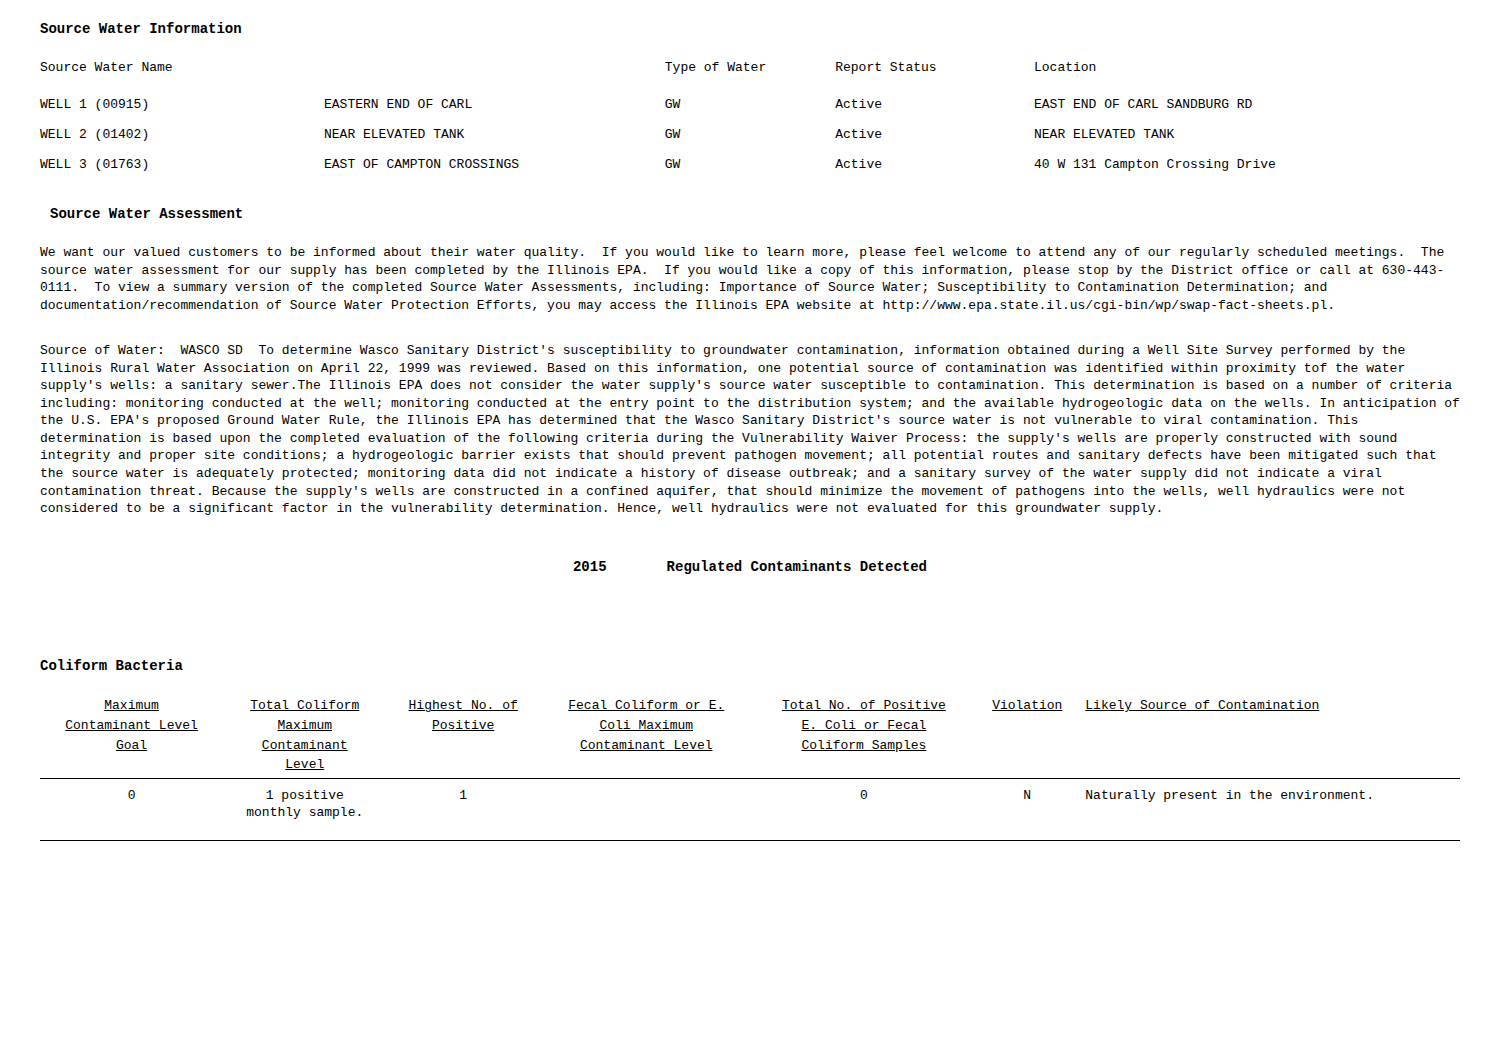Source Water Information
| Source Water Name | | Type of Water | Report Status | Location |
| --- | --- | --- | --- | --- |
| WELL 1 (00915) | EASTERN END OF CARL | GW | Active | EAST END OF CARL SANDBURG RD |
| WELL 2 (01402) | NEAR ELEVATED TANK | GW | Active | NEAR ELEVATED TANK |
| WELL 3 (01763) | EAST OF CAMPTON CROSSINGS | GW | Active | 40 W 131 Campton Crossing Drive |
Source Water Assessment
We want our valued customers to be informed about their water quality. If you would like to learn more, please feel welcome to attend any of our regularly scheduled meetings. The source water assessment for our supply has been completed by the Illinois EPA. If you would like a copy of this information, please stop by the District office or call at 630-443-0111. To view a summary version of the completed Source Water Assessments, including: Importance of Source Water; Susceptibility to Contamination Determination; and documentation/recommendation of Source Water Protection Efforts, you may access the Illinois EPA website at http://www.epa.state.il.us/cgi-bin/wp/swap-fact-sheets.pl.
Source of Water: WASCO SD To determine Wasco Sanitary District's susceptibility to groundwater contamination, information obtained during a Well Site Survey performed by the Illinois Rural Water Association on April 22, 1999 was reviewed. Based on this information, one potential source of contamination was identified within proximity tof the water supply's wells: a sanitary sewer.The Illinois EPA does not consider the water supply's source water susceptible to contamination. This determination is based on a number of criteria including: monitoring conducted at the well; monitoring conducted at the entry point to the distribution system; and the available hydrogeologic data on the wells. In anticipation of the U.S. EPA's proposed Ground Water Rule, the Illinois EPA has determined that the Wasco Sanitary District's source water is not vulnerable to viral contamination. This determination is based upon the completed evaluation of the following criteria during the Vulnerability Waiver Process: the supply's wells are properly constructed with sound integrity and proper site conditions; a hydrogeologic barrier exists that should prevent pathogen movement; all potential routes and sanitary defects have been mitigated such that the source water is adequately protected; monitoring data did not indicate a history of disease outbreak; and a sanitary survey of the water supply did not indicate a viral contamination threat. Because the supply's wells are constructed in a confined aquifer, that should minimize the movement of pathogens into the wells, well hydraulics were not considered to be a significant factor in the vulnerability determination. Hence, well hydraulics were not evaluated for this groundwater supply.
2015 Regulated Contaminants Detected
Coliform Bacteria
| Maximum | Total Coliform | Highest No. of | Fecal Coliform or E. | Total No. of Positive | Violation | Likely Source of Contamination |
| --- | --- | --- | --- | --- | --- | --- |
| Contaminant Level | Maximum | Positive | Coli Maximum | E. Coli or Fecal | | |
| Goal | Contaminant | | Contaminant Level | Coliform Samples | | |
| | Level | | | | | |
| 0 | 1 positive monthly sample. | 1 | | 0 | N | Naturally present in the environment. |